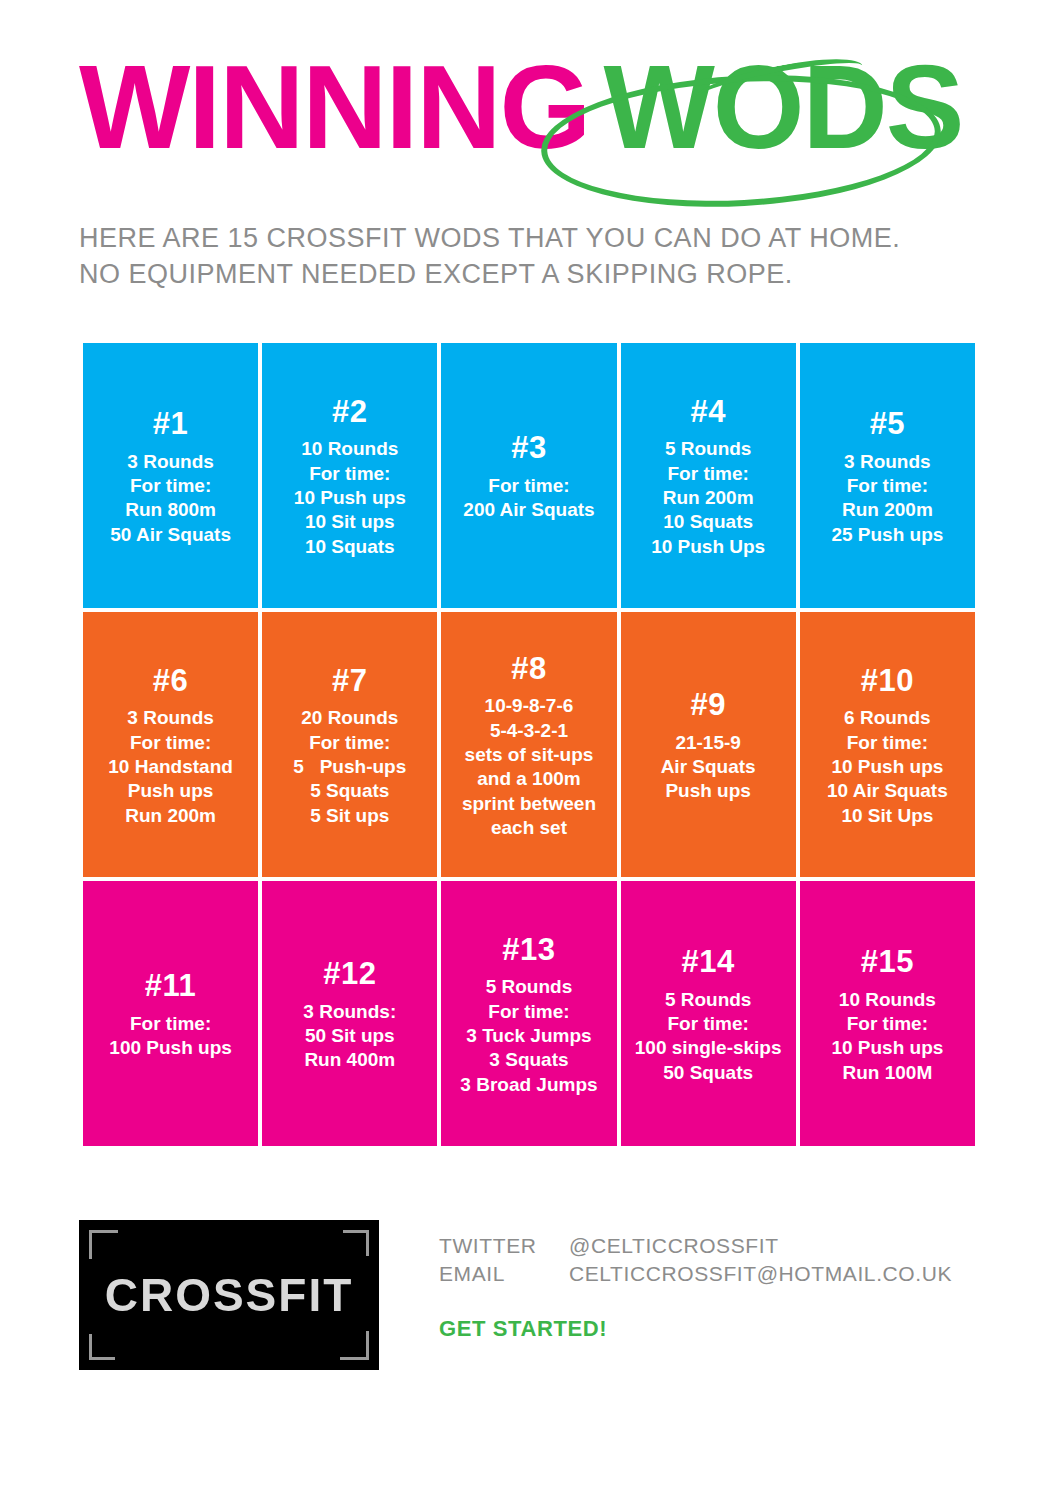WINNING WODS
Here are 15 CrossFit WODs that you can do at home.
No equipment needed except a skipping rope.
| #1 3 Rounds For time: Run 800m 50 Air Squats | #2 10 Rounds For time: 10 Push ups 10 Sit ups 10 Squats | #3 For time: 200 Air Squats | #4 5 Rounds For time: Run 200m 10 Squats 10 Push Ups | #5 3 Rounds For time: Run 200m 25 Push ups |
| #6 3 Rounds For time: 10 Handstand Push ups Run 200m | #7 20 Rounds For time: 5 Push-ups 5 Squats 5 Sit ups | #8 10-9-8-7-6 5-4-3-2-1 sets of sit-ups and a 100m sprint between each set | #9 21-15-9 Air Squats Push ups | #10 6 Rounds For time: 10 Push ups 10 Air Squats 10 Sit Ups |
| #11 For time: 100 Push ups | #12 3 Rounds: 50 Sit ups Run 400m | #13 5 Rounds For time: 3 Tuck Jumps 3 Squats 3 Broad Jumps | #14 5 Rounds For time: 100 single-skips 50 Squats | #15 10 Rounds For time: 10 Push ups Run 100M |
CrossFit
Twitter
@CelticCrossFit
Email
celticcrossfit@hotmail.co.uk
Get Started!